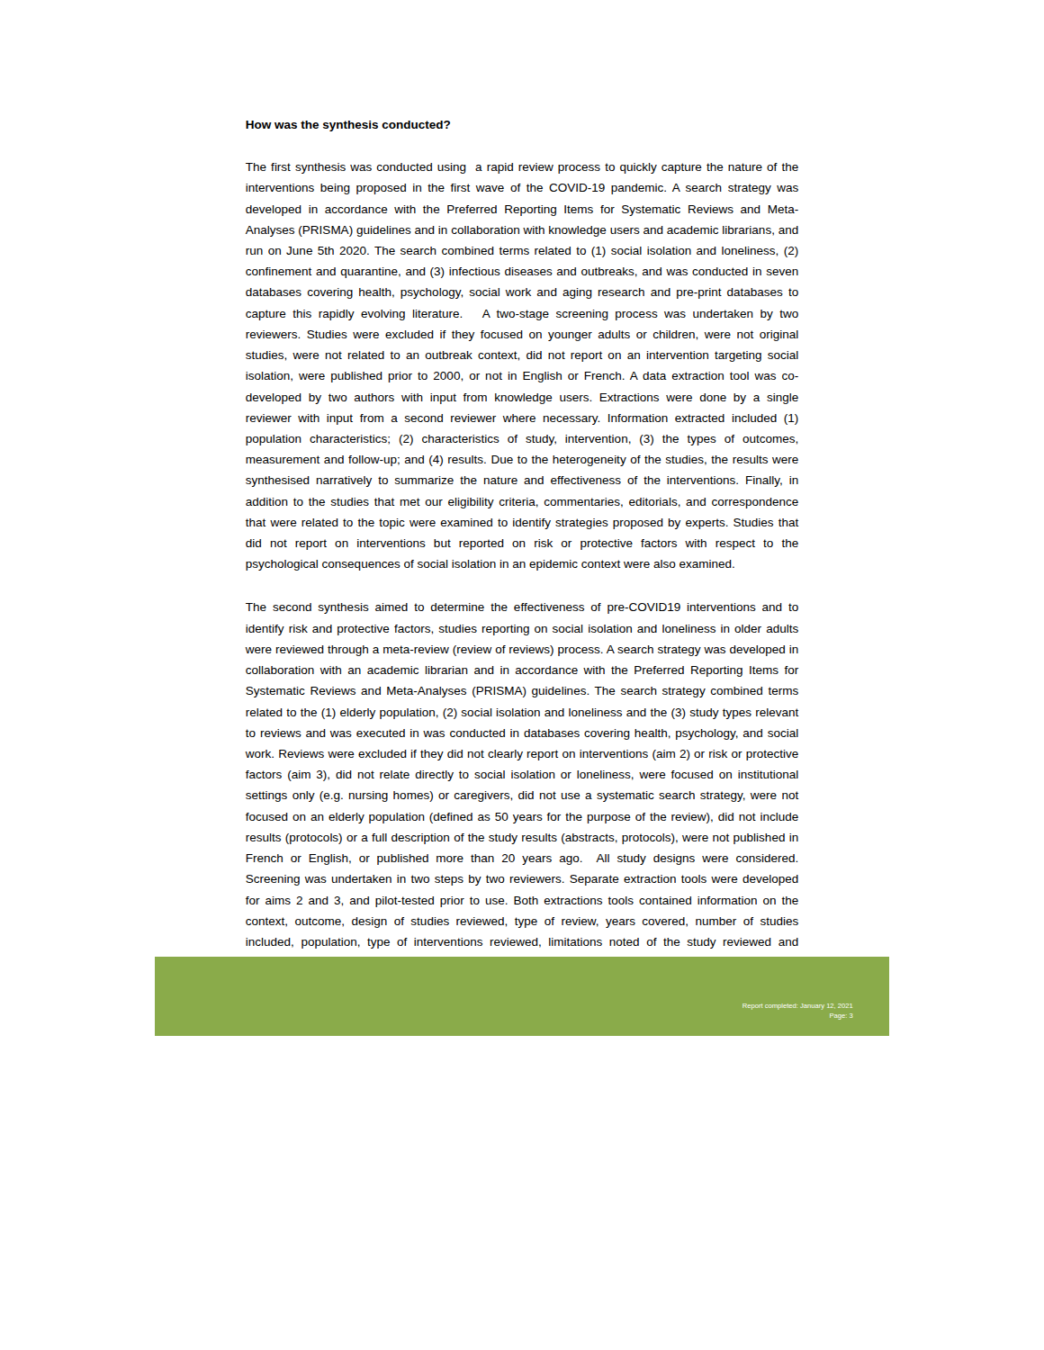How was the synthesis conducted?
The first synthesis was conducted using a rapid review process to quickly capture the nature of the interventions being proposed in the first wave of the COVID-19 pandemic. A search strategy was developed in accordance with the Preferred Reporting Items for Systematic Reviews and Meta-Analyses (PRISMA) guidelines and in collaboration with knowledge users and academic librarians, and run on June 5th 2020. The search combined terms related to (1) social isolation and loneliness, (2) confinement and quarantine, and (3) infectious diseases and outbreaks, and was conducted in seven databases covering health, psychology, social work and aging research and pre-print databases to capture this rapidly evolving literature. A two-stage screening process was undertaken by two reviewers. Studies were excluded if they focused on younger adults or children, were not original studies, were not related to an outbreak context, did not report on an intervention targeting social isolation, were published prior to 2000, or not in English or French. A data extraction tool was co-developed by two authors with input from knowledge users. Extractions were done by a single reviewer with input from a second reviewer where necessary. Information extracted included (1) population characteristics; (2) characteristics of study, intervention, (3) the types of outcomes, measurement and follow-up; and (4) results. Due to the heterogeneity of the studies, the results were synthesised narratively to summarize the nature and effectiveness of the interventions. Finally, in addition to the studies that met our eligibility criteria, commentaries, editorials, and correspondence that were related to the topic were examined to identify strategies proposed by experts. Studies that did not report on interventions but reported on risk or protective factors with respect to the psychological consequences of social isolation in an epidemic context were also examined.
The second synthesis aimed to determine the effectiveness of pre-COVID19 interventions and to identify risk and protective factors, studies reporting on social isolation and loneliness in older adults were reviewed through a meta-review (review of reviews) process. A search strategy was developed in collaboration with an academic librarian and in accordance with the Preferred Reporting Items for Systematic Reviews and Meta-Analyses (PRISMA) guidelines. The search strategy combined terms related to the (1) elderly population, (2) social isolation and loneliness and the (3) study types relevant to reviews and was executed in was conducted in databases covering health, psychology, and social work. Reviews were excluded if they did not clearly report on interventions (aim 2) or risk or protective factors (aim 3), did not relate directly to social isolation or loneliness, were focused on institutional settings only (e.g. nursing homes) or caregivers, did not use a systematic search strategy, were not focused on an elderly population (defined as 50 years for the purpose of the review), did not include results (protocols) or a full description of the study results (abstracts, protocols), were not published in French or English, or published more than 20 years ago. All study designs were considered. Screening was undertaken in two steps by two reviewers. Separate extraction tools were developed for aims 2 and 3, and pilot-tested prior to use. Both extractions tools contained information on the context, outcome, design of studies reviewed, type of review, years covered, number of studies included, population, type of interventions reviewed, limitations noted of the study reviewed and conclusions and quality appraisal criteria. For aim 2, the types of interventions were then categorised to synthesize evidence related to effectiveness for a given type of intervention. However, it became apparent that the broad focus of some of the reviews and the overlap between studies reviewed across reviews would prevent an accurate synthesis of effectiveness-related
Report completed: January 12, 2021
Page: 3